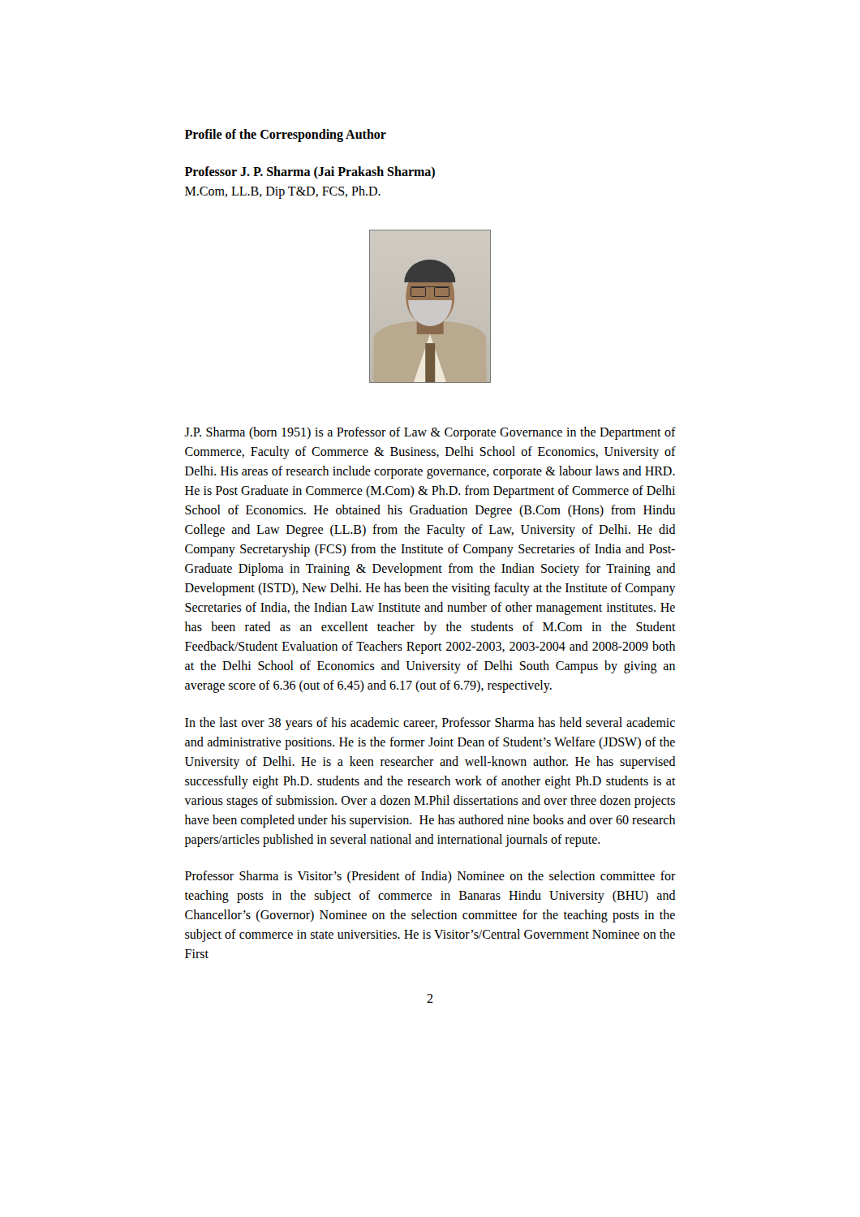Profile of the Corresponding Author
Professor J. P. Sharma (Jai Prakash Sharma)
M.Com, LL.B, Dip T&D, FCS, Ph.D.
J.P. Sharma (born 1951) is a Professor of Law & Corporate Governance in the Department of Commerce, Faculty of Commerce & Business, Delhi School of Economics, University of Delhi. His areas of research include corporate governance, corporate & labour laws and HRD. He is Post Graduate in Commerce (M.Com) & Ph.D. from Department of Commerce of Delhi School of Economics. He obtained his Graduation Degree (B.Com (Hons) from Hindu College and Law Degree (LL.B) from the Faculty of Law, University of Delhi. He did Company Secretaryship (FCS) from the Institute of Company Secretaries of India and Post-Graduate Diploma in Training & Development from the Indian Society for Training and Development (ISTD), New Delhi. He has been the visiting faculty at the Institute of Company Secretaries of India, the Indian Law Institute and number of other management institutes. He has been rated as an excellent teacher by the students of M.Com in the Student Feedback/Student Evaluation of Teachers Report 2002-2003, 2003-2004 and 2008-2009 both at the Delhi School of Economics and University of Delhi South Campus by giving an average score of 6.36 (out of 6.45) and 6.17 (out of 6.79), respectively.
In the last over 38 years of his academic career, Professor Sharma has held several academic and administrative positions. He is the former Joint Dean of Student’s Welfare (JDSW) of the University of Delhi. He is a keen researcher and well-known author. He has supervised successfully eight Ph.D. students and the research work of another eight Ph.D students is at various stages of submission. Over a dozen M.Phil dissertations and over three dozen projects have been completed under his supervision. He has authored nine books and over 60 research papers/articles published in several national and international journals of repute.
Professor Sharma is Visitor’s (President of India) Nominee on the selection committee for teaching posts in the subject of commerce in Banaras Hindu University (BHU) and Chancellor’s (Governor) Nominee on the selection committee for the teaching posts in the subject of commerce in state universities. He is Visitor’s/Central Government Nominee on the First
2